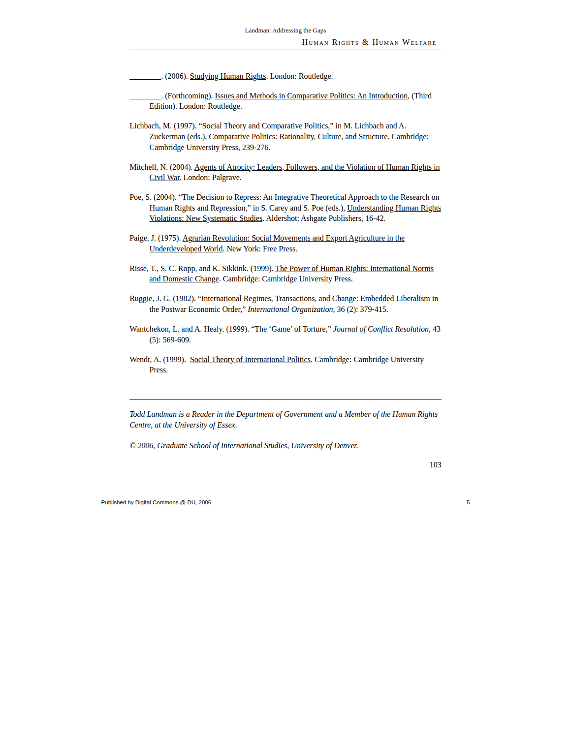Landman: Addressing the Gaps
Human Rights & Human Welfare
________. (2006). Studying Human Rights. London: Routledge.
________. (Forthcoming). Issues and Methods in Comparative Politics: An Introduction, (Third Edition). London: Routledge.
Lichbach, M. (1997). “Social Theory and Comparative Politics,” in M. Lichbach and A. Zuckerman (eds.), Comparative Politics: Rationality, Culture, and Structure. Cambridge: Cambridge University Press, 239-276.
Mitchell, N. (2004). Agents of Atrocity: Leaders, Followers, and the Violation of Human Rights in Civil War. London: Palgrave.
Poe, S. (2004). “The Decision to Repress: An Integrative Theoretical Approach to the Research on Human Rights and Repression,” in S. Carey and S. Poe (eds.), Understanding Human Rights Violations: New Systematic Studies. Aldershot: Ashgate Publishers, 16-42.
Paige, J. (1975). Agrarian Revolution: Social Movements and Export Agriculture in the Underdeveloped World. New York: Free Press.
Risse, T., S. C. Ropp, and K. Sikkink. (1999). The Power of Human Rights: International Norms and Domestic Change. Cambridge: Cambridge University Press.
Ruggie, J. G. (1982). “International Regimes, Transactions, and Change: Embedded Liberalism in the Postwar Economic Order,” International Organization, 36 (2): 379-415.
Wantchekon, L. and A. Healy. (1999). “The ‘Game’ of Torture,” Journal of Conflict Resolution, 43 (5): 569-609.
Wendt, A. (1999). Social Theory of International Politics. Cambridge: Cambridge University Press.
Todd Landman is a Reader in the Department of Government and a Member of the Human Rights Centre, at the University of Essex.
© 2006, Graduate School of International Studies, University of Denver.
103
Published by Digital Commons @ DU, 2006 5